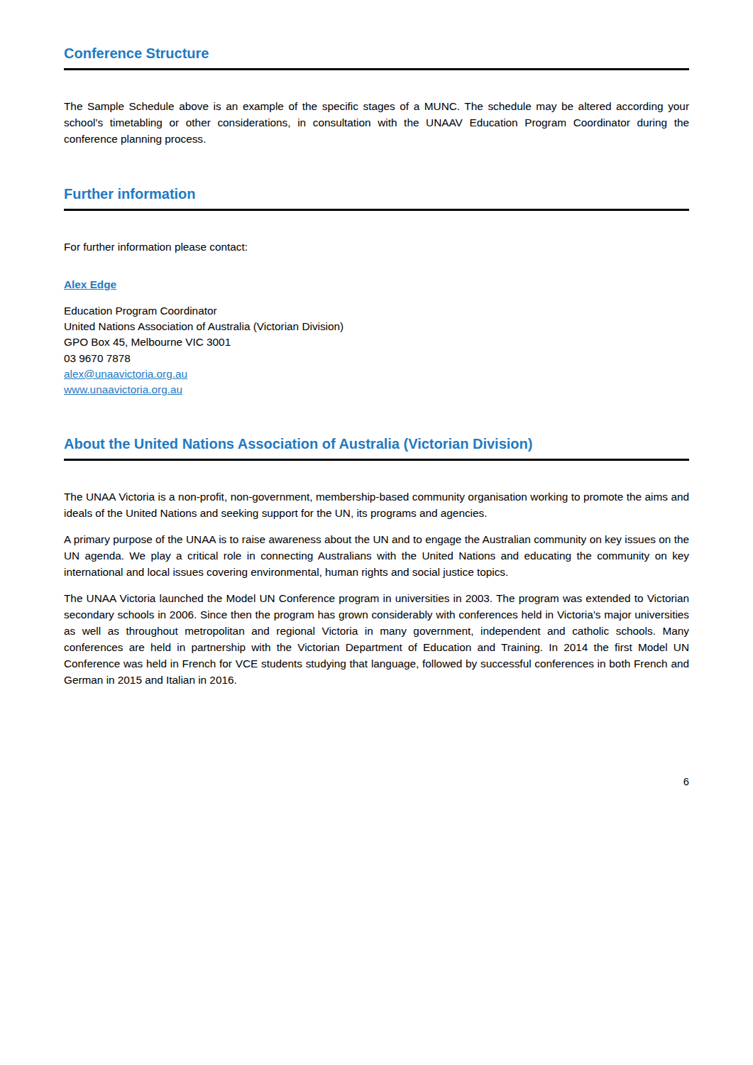Conference Structure
The Sample Schedule above is an example of the specific stages of a MUNC. The schedule may be altered according your school’s timetabling or other considerations, in consultation with the UNAAV Education Program Coordinator during the conference planning process.
Further information
For further information please contact:
Alex Edge
Education Program Coordinator
United Nations Association of Australia (Victorian Division)
GPO Box 45, Melbourne VIC 3001
03 9670 7878
alex@unaavictoria.org.au www.unaavictoria.org.au
About the United Nations Association of Australia (Victorian Division)
The UNAA Victoria is a non-profit, non-government, membership-based community organisation working to promote the aims and ideals of the United Nations and seeking support for the UN, its programs and agencies.
A primary purpose of the UNAA is to raise awareness about the UN and to engage the Australian community on key issues on the UN agenda. We play a critical role in connecting Australians with the United Nations and educating the community on key international and local issues covering environmental, human rights and social justice topics.
The UNAA Victoria launched the Model UN Conference program in universities in 2003. The program was extended to Victorian secondary schools in 2006. Since then the program has grown considerably with conferences held in Victoria’s major universities as well as throughout metropolitan and regional Victoria in many government, independent and catholic schools. Many conferences are held in partnership with the Victorian Department of Education and Training. In 2014 the first Model UN Conference was held in French for VCE students studying that language, followed by successful conferences in both French and German in 2015 and Italian in 2016.
6